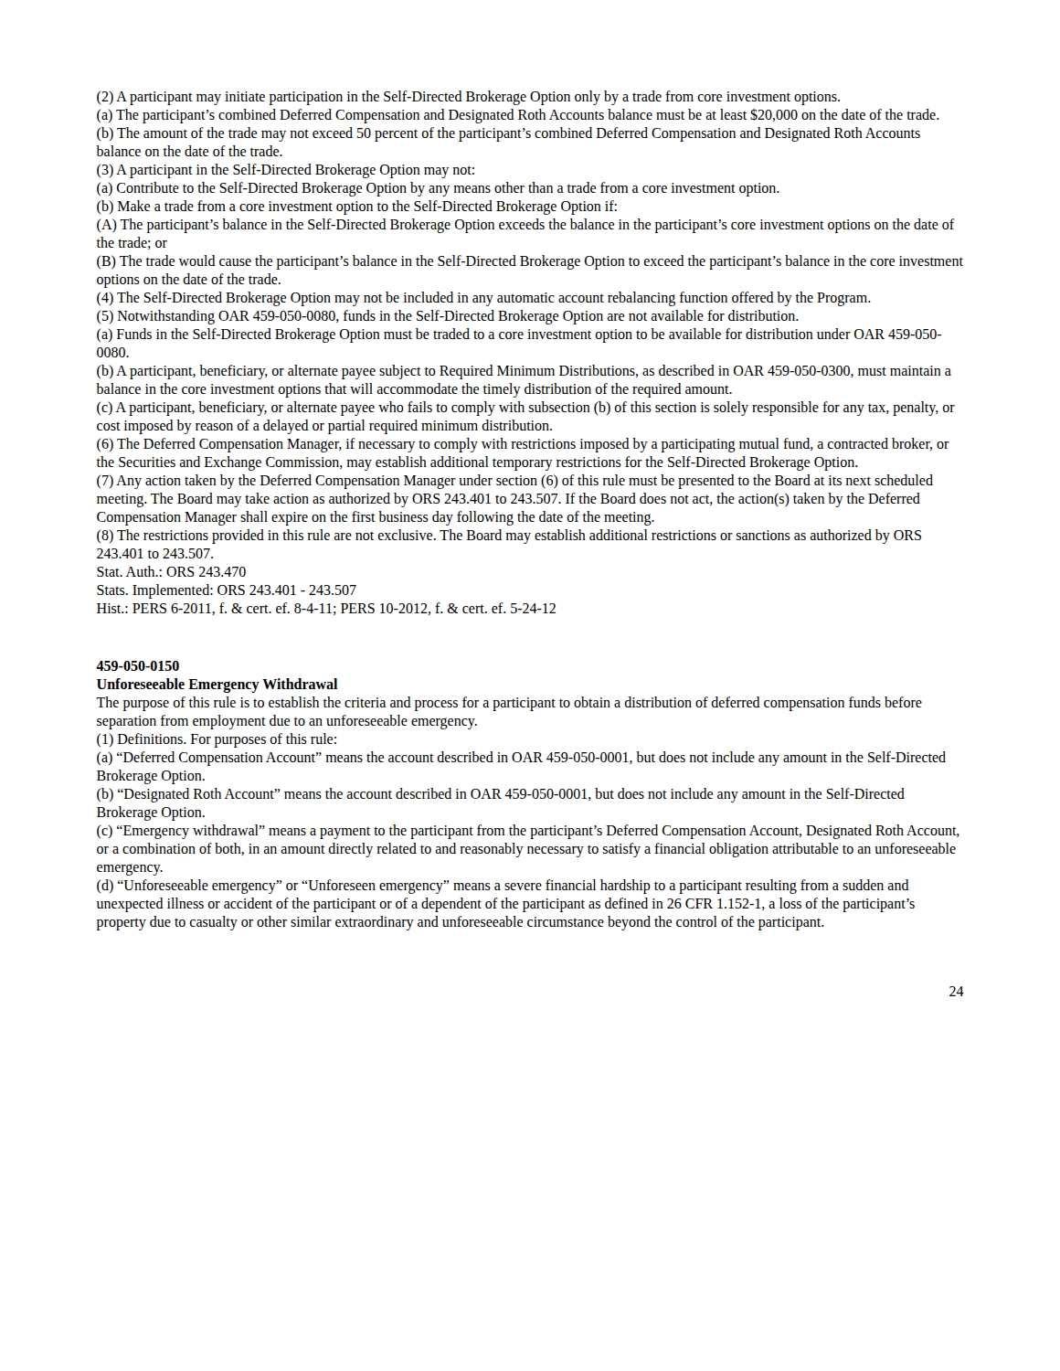(2) A participant may initiate participation in the Self-Directed Brokerage Option only by a trade from core investment options.
(a) The participant’s combined Deferred Compensation and Designated Roth Accounts balance must be at least $20,000 on the date of the trade.
(b) The amount of the trade may not exceed 50 percent of the participant’s combined Deferred Compensation and Designated Roth Accounts balance on the date of the trade.
(3) A participant in the Self-Directed Brokerage Option may not:
(a) Contribute to the Self-Directed Brokerage Option by any means other than a trade from a core investment option.
(b) Make a trade from a core investment option to the Self-Directed Brokerage Option if:
(A) The participant’s balance in the Self-Directed Brokerage Option exceeds the balance in the participant’s core investment options on the date of the trade; or
(B) The trade would cause the participant’s balance in the Self-Directed Brokerage Option to exceed the participant’s balance in the core investment options on the date of the trade.
(4) The Self-Directed Brokerage Option may not be included in any automatic account rebalancing function offered by the Program.
(5) Notwithstanding OAR 459-050-0080, funds in the Self-Directed Brokerage Option are not available for distribution.
(a) Funds in the Self-Directed Brokerage Option must be traded to a core investment option to be available for distribution under OAR 459-050-0080.
(b) A participant, beneficiary, or alternate payee subject to Required Minimum Distributions, as described in OAR 459-050-0300, must maintain a balance in the core investment options that will accommodate the timely distribution of the required amount.
(c) A participant, beneficiary, or alternate payee who fails to comply with subsection (b) of this section is solely responsible for any tax, penalty, or cost imposed by reason of a delayed or partial required minimum distribution.
(6) The Deferred Compensation Manager, if necessary to comply with restrictions imposed by a participating mutual fund, a contracted broker, or the Securities and Exchange Commission, may establish additional temporary restrictions for the Self-Directed Brokerage Option.
(7) Any action taken by the Deferred Compensation Manager under section (6) of this rule must be presented to the Board at its next scheduled meeting. The Board may take action as authorized by ORS 243.401 to 243.507. If the Board does not act, the action(s) taken by the Deferred Compensation Manager shall expire on the first business day following the date of the meeting.
(8) The restrictions provided in this rule are not exclusive. The Board may establish additional restrictions or sanctions as authorized by ORS 243.401 to 243.507.
Stat. Auth.: ORS 243.470
Stats. Implemented: ORS 243.401 - 243.507
Hist.: PERS 6-2011, f. & cert. ef. 8-4-11; PERS 10-2012, f. & cert. ef. 5-24-12
459-050-0150
Unforeseeable Emergency Withdrawal
The purpose of this rule is to establish the criteria and process for a participant to obtain a distribution of deferred compensation funds before separation from employment due to an unforeseeable emergency.
(1) Definitions. For purposes of this rule:
(a) “Deferred Compensation Account” means the account described in OAR 459-050-0001, but does not include any amount in the Self-Directed Brokerage Option.
(b) “Designated Roth Account” means the account described in OAR 459-050-0001, but does not include any amount in the Self-Directed Brokerage Option.
(c) “Emergency withdrawal” means a payment to the participant from the participant’s Deferred Compensation Account, Designated Roth Account, or a combination of both, in an amount directly related to and reasonably necessary to satisfy a financial obligation attributable to an unforeseeable emergency.
(d) “Unforeseeable emergency” or “Unforeseen emergency” means a severe financial hardship to a participant resulting from a sudden and unexpected illness or accident of the participant or of a dependent of the participant as defined in 26 CFR 1.152-1, a loss of the participant’s property due to casualty or other similar extraordinary and unforeseeable circumstance beyond the control of the participant.
24